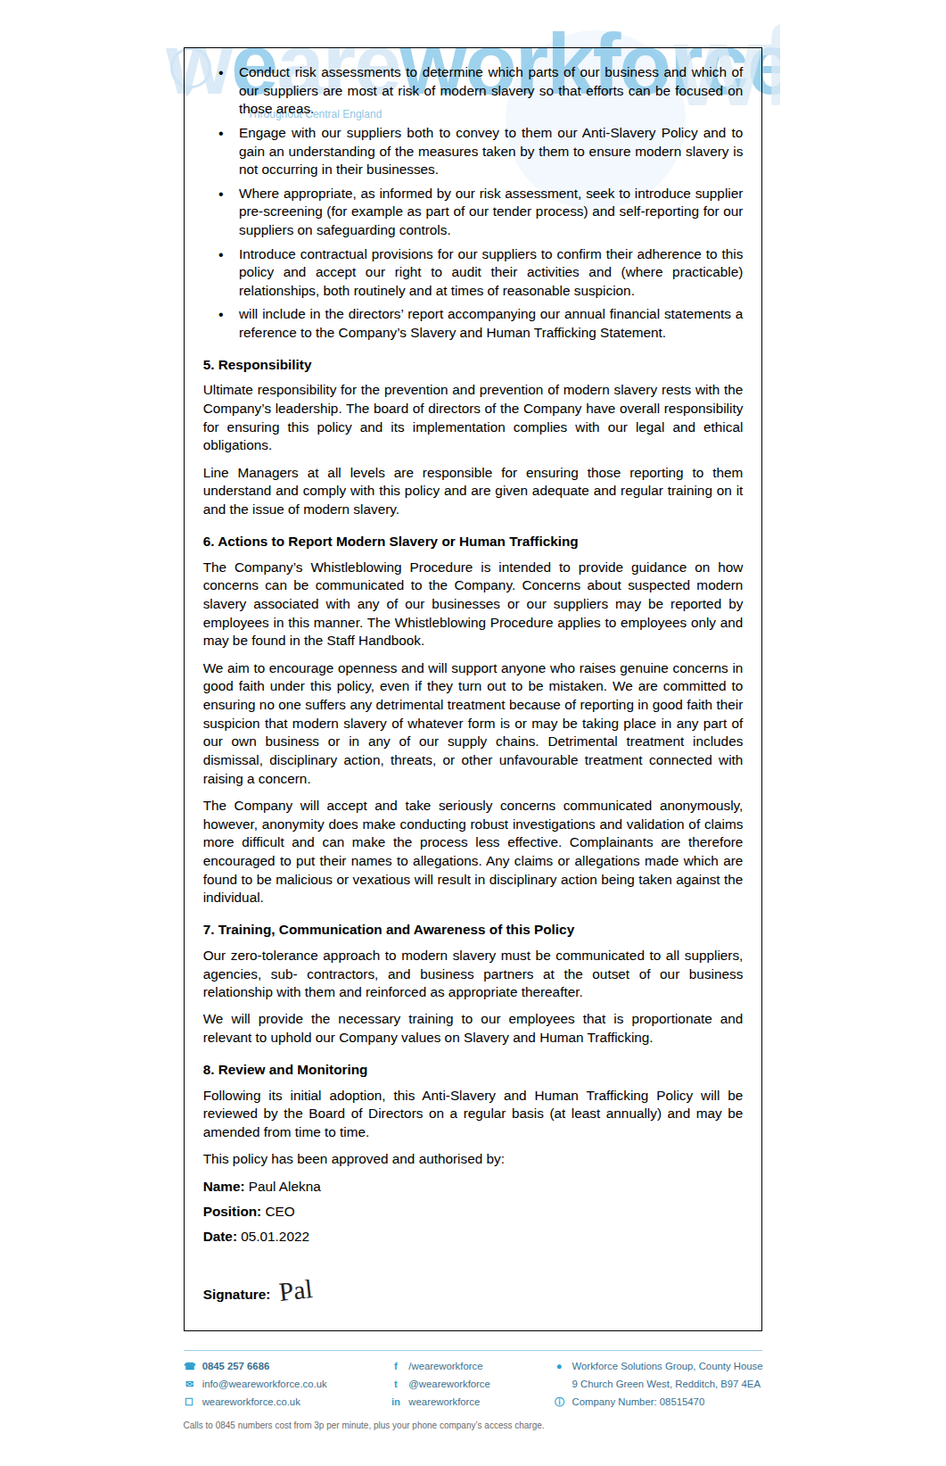weareworkforce
wf
Throughout Central England
Conduct risk assessments to determine which parts of our business and which of our suppliers are most at risk of modern slavery so that efforts can be focused on those areas.
Engage with our suppliers both to convey to them our Anti-Slavery Policy and to gain an understanding of the measures taken by them to ensure modern slavery is not occurring in their businesses.
Where appropriate, as informed by our risk assessment, seek to introduce supplier pre-screening (for example as part of our tender process) and self-reporting for our suppliers on safeguarding controls.
Introduce contractual provisions for our suppliers to confirm their adherence to this policy and accept our right to audit their activities and (where practicable) relationships, both routinely and at times of reasonable suspicion.
will include in the directors’ report accompanying our annual financial statements a reference to the Company’s Slavery and Human Trafficking Statement.
5. Responsibility
Ultimate responsibility for the prevention and prevention of modern slavery rests with the Company’s leadership. The board of directors of the Company have overall responsibility for ensuring this policy and its implementation complies with our legal and ethical obligations.
Line Managers at all levels are responsible for ensuring those reporting to them understand and comply with this policy and are given adequate and regular training on it and the issue of modern slavery.
6. Actions to Report Modern Slavery or Human Trafficking
The Company’s Whistleblowing Procedure is intended to provide guidance on how concerns can be communicated to the Company. Concerns about suspected modern slavery associated with any of our businesses or our suppliers may be reported by employees in this manner. The Whistleblowing Procedure applies to employees only and may be found in the Staff Handbook.
We aim to encourage openness and will support anyone who raises genuine concerns in good faith under this policy, even if they turn out to be mistaken. We are committed to ensuring no one suffers any detrimental treatment because of reporting in good faith their suspicion that modern slavery of whatever form is or may be taking place in any part of our own business or in any of our supply chains. Detrimental treatment includes dismissal, disciplinary action, threats, or other unfavourable treatment connected with raising a concern.
The Company will accept and take seriously concerns communicated anonymously, however, anonymity does make conducting robust investigations and validation of claims more difficult and can make the process less effective. Complainants are therefore encouraged to put their names to allegations. Any claims or allegations made which are found to be malicious or vexatious will result in disciplinary action being taken against the individual.
7. Training, Communication and Awareness of this Policy
Our zero-tolerance approach to modern slavery must be communicated to all suppliers, agencies, sub- contractors, and business partners at the outset of our business relationship with them and reinforced as appropriate thereafter.
We will provide the necessary training to our employees that is proportionate and relevant to uphold our Company values on Slavery and Human Trafficking.
8. Review and Monitoring
Following its initial adoption, this Anti-Slavery and Human Trafficking Policy will be reviewed by the Board of Directors on a regular basis (at least annually) and may be amended from time to time.
This policy has been approved and authorised by:
Name: Paul Alekna
Position: CEO
Date: 05.01.2022
Signature: Pal
☎0845 257 6686
✉info@weareworkforce.co.uk
☐weareworkforce.co.uk
f/weareworkforce
t@weareworkforce
in weareworkforce
●Workforce Solutions Group, County House
9 Church Green West, Redditch, B97 4EA
ⓘCompany Number: 08515470
Calls to 0845 numbers cost from 3p per minute, plus your phone company’s access charge.